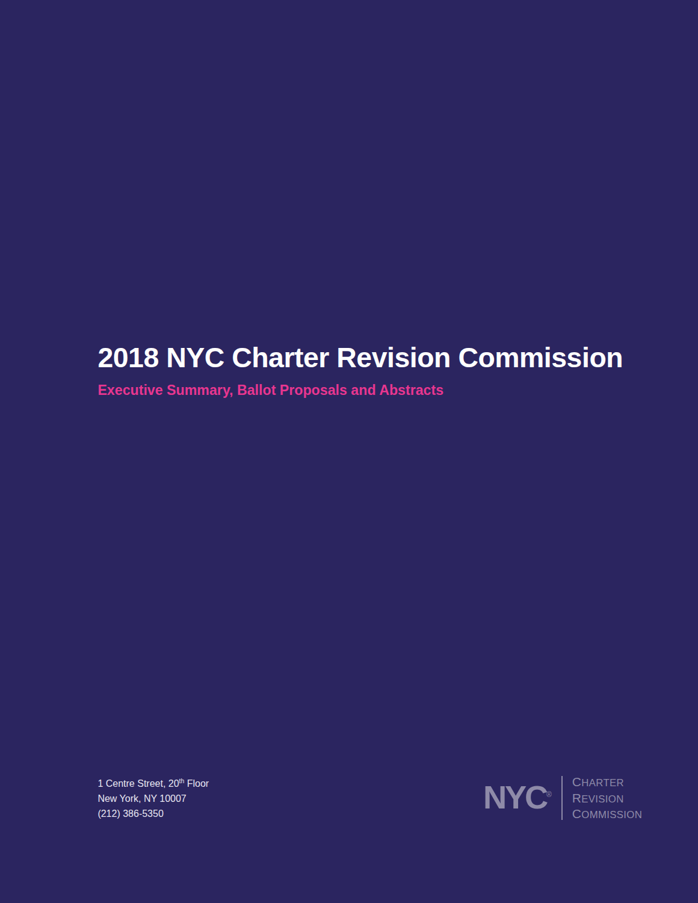2018 NYC Charter Revision Commission
Executive Summary, Ballot Proposals and Abstracts
1 Centre Street, 20th Floor
New York, NY 10007
(212) 386-5350
NYC®
Charter Revision Commission